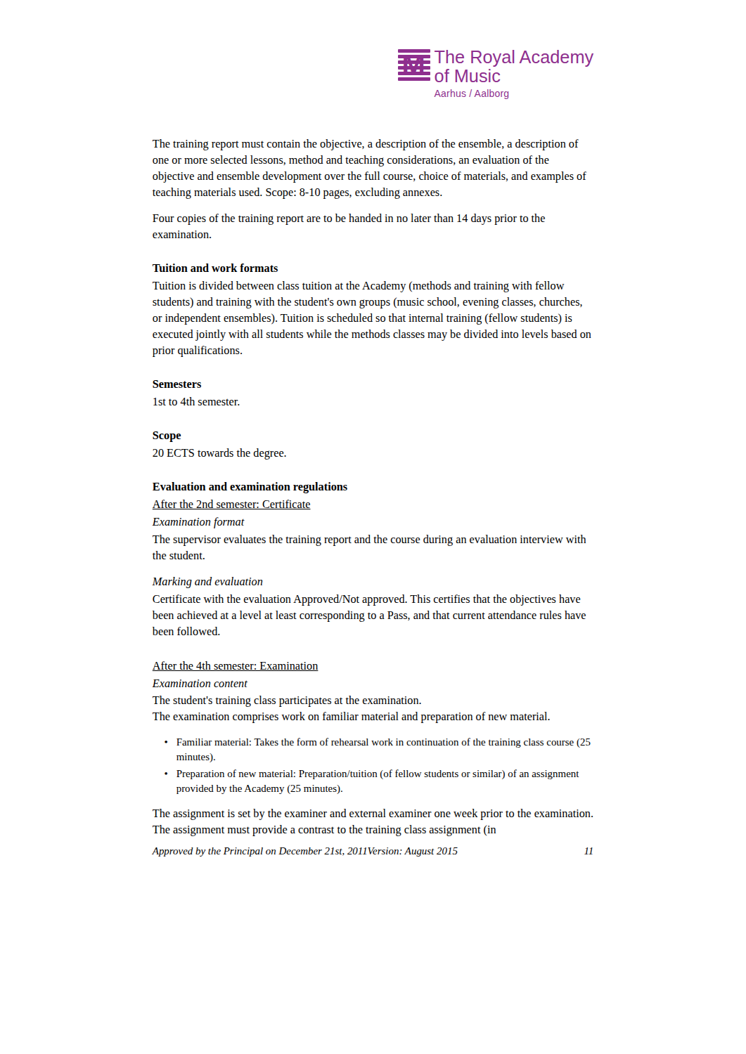M
The Royal Academy of Music Aarhus / Aalborg
The training report must contain the objective, a description of the ensemble, a description of one or more selected lessons, method and teaching considerations, an evaluation of the objective and ensemble development over the full course, choice of materials, and examples of teaching materials used. Scope: 8-10 pages, excluding annexes.
Four copies of the training report are to be handed in no later than 14 days prior to the examination.
Tuition and work formats
Tuition is divided between class tuition at the Academy (methods and training with fellow students) and training with the student's own groups (music school, evening classes, churches, or independent ensembles). Tuition is scheduled so that internal training (fellow students) is executed jointly with all students while the methods classes may be divided into levels based on prior qualifications.
Semesters
1st to 4th semester.
Scope
20 ECTS towards the degree.
Evaluation and examination regulations
After the 2nd semester: Certificate
Examination format
The supervisor evaluates the training report and the course during an evaluation interview with the student.
Marking and evaluation
Certificate with the evaluation Approved/Not approved. This certifies that the objectives have been achieved at a level at least corresponding to a Pass, and that current attendance rules have been followed.
After the 4th semester: Examination
Examination content
The student's training class participates at the examination.
The examination comprises work on familiar material and preparation of new material.
Familiar material: Takes the form of rehearsal work in continuation of the training class course (25 minutes).
Preparation of new material: Preparation/tuition (of fellow students or similar) of an assignment provided by the Academy (25 minutes).
The assignment is set by the examiner and external examiner one week prior to the examination. The assignment must provide a contrast to the training class assignment (in
Approved by the Principal on December 21st, 2011Version: August 2015 11